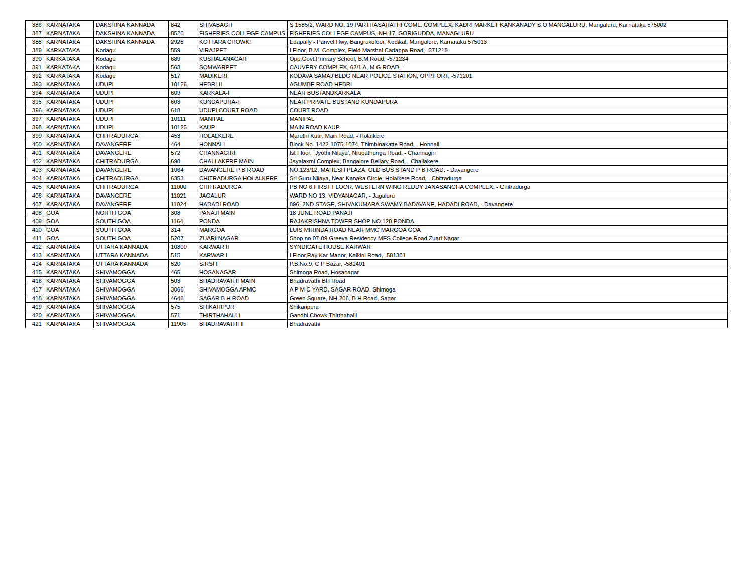| 386 | KARNATAKA | DAKSHINA KANNADA | 842 | SHIVABAGH | S 1585/2, WARD NO. 19 PARTHASARATHI COML. COMPLEX, KADRI MARKET KANKANADY S.O MANGALURU, Mangaluru, Karnataka 575002 |
| 387 | KARNATAKA | DAKSHINA KANNADA | 8520 | FISHERIES COLLEGE CAMPUS | FISHERIES COLLEGE CAMPUS, NH-17, GORIGUDDA, MANAGLURU |
| 388 | KARNATAKA | DAKSHINA KANNADA | 2928 | KOTTARA CHOWKI | Edapally - Panvel Hwy, Bangrakuloor, Kodikal, Mangalore, Karnataka 575013 |
| 389 | KARKATAKA | Kodagu | 559 | VIRAJPET | I Floor, B.M. Complex, Field Marshal Cariappa Road, -571218 |
| 390 | KARKATAKA | Kodagu | 689 | KUSHALANAGAR | Opp.Govt.Primary School, B.M.Road, -571234 |
| 391 | KARKATAKA | Kodagu | 563 | SOMWARPET | CAUVERY COMPLEX, 62/1 A, M G ROAD, - |
| 392 | KARKATAKA | Kodagu | 517 | MADIKERI | KODAVA SAMAJ BLDG NEAR POLICE STATION, OPP.FORT, -571201 |
| 393 | KARNATAKA | UDUPI | 10126 | HEBRI-II | AGUMBE ROAD HEBRI |
| 394 | KARNATAKA | UDUPI | 609 | KARKALA-I | NEAR BUSTANDKARKALA |
| 395 | KARNATAKA | UDUPI | 603 | KUNDAPURA-I | NEAR PRIVATE BUSTAND KUNDAPURA |
| 396 | KARNATAKA | UDUPI | 618 | UDUPI COURT ROAD | COURT ROAD |
| 397 | KARNATAKA | UDUPI | 10111 | MANIPAL | MANIPAL |
| 398 | KARNATAKA | UDUPI | 10125 | KAUP | MAIN ROAD KAUP |
| 399 | KARNATAKA | CHITRADURGA | 453 | HOLALKERE | Maruthi Kutir, Main Road, - Holalkere |
| 400 | KARNATAKA | DAVANGERE | 464 | HONNALI | Block No. 1422-1075-1074, Thimbinakatte Road, - Honnali |
| 401 | KARNATAKA | DAVANGERE | 572 | CHANNAGIRI | Ist Floor, `Jyothi Nilaya', Nrupathunga Road, - Channagiri |
| 402 | KARNATAKA | CHITRADURGA | 698 | CHALLAKERE MAIN | Jayalaxmi Complex, Bangalore-Bellary Road, - Challakere |
| 403 | KARNATAKA | DAVANGERE | 1064 | DAVANGERE P B ROAD | NO.123/12, MAHESH PLAZA, OLD BUS STAND P B ROAD, - Davangere |
| 404 | KARNATAKA | CHITRADURGA | 6353 | CHITRADURGA HOLALKERE | Sri Guru Nilaya, Near Kanaka Circle, Holalkere Road, - Chitradurga |
| 405 | KARNATAKA | CHITRADURGA | 11000 | CHITRADURGA | PB NO 6 FIRST FLOOR, WESTERN WING REDDY JANASANGHA COMPLEX, - Chitradurga |
| 406 | KARNATAKA | DAVANGERE | 11021 | JAGALUR | WARD NO 13, VIDYANAGAR, - Jagaluru |
| 407 | KARNATAKA | DAVANGERE | 11024 | HADADI ROAD | 896, 2ND STAGE, SHIVAKUMARA SWAMY BADAVANE, HADADI ROAD, - Davangere |
| 408 | GOA | NORTH GOA | 308 | PANAJI MAIN | 18 JUNE ROAD PANAJI |
| 409 | GOA | SOUTH GOA | 1164 | PONDA | RAJAKRISHNA TOWER SHOP NO 128 PONDA |
| 410 | GOA | SOUTH GOA | 314 | MARGOA | LUIS MIRINDA ROAD NEAR MMC MARGOA GOA |
| 411 | GOA | SOUTH GOA | 5207 | ZUARI NAGAR | Shop no 07-09 Greeva Residency MES College Road Zuari Nagar |
| 412 | KARNATAKA | UTTARA KANNADA | 10300 | KARWAR II | SYNDICATE HOUSE KARWAR |
| 413 | KARNATAKA | UTTARA KANNADA | 515 | KARWAR I | I Floor,Ray Kar Manor, Kaikini Road, -581301 |
| 414 | KARNATAKA | UTTARA KANNADA | 520 | SIRSI I | P.B.No.9, C P Bazar, -581401 |
| 415 | KARNATAKA | SHIVAMOGGA | 465 | HOSANAGAR | Shimoga Road, Hosanagar |
| 416 | KARNATAKA | SHIVAMOGGA | 503 | BHADRAVATHI MAIN | Bhadravathi BH Road |
| 417 | KARNATAKA | SHIVAMOGGA | 3066 | SHIVAMOGGA APMC | A P M C YARD, SAGAR ROAD, Shimoga |
| 418 | KARNATAKA | SHIVAMOGGA | 4648 | SAGAR B H ROAD | Green Square, NH-206, B H Road, Sagar |
| 419 | KARNATAKA | SHIVAMOGGA | 575 | SHIKARIPUR | Shikaripura |
| 420 | KARNATAKA | SHIVAMOGGA | 571 | THIRTHAHALLI | Gandhi Chowk Thirthahalli |
| 421 | KARNATAKA | SHIVAMOGGA | 11905 | BHADRAVATHI II | Bhadravathi |